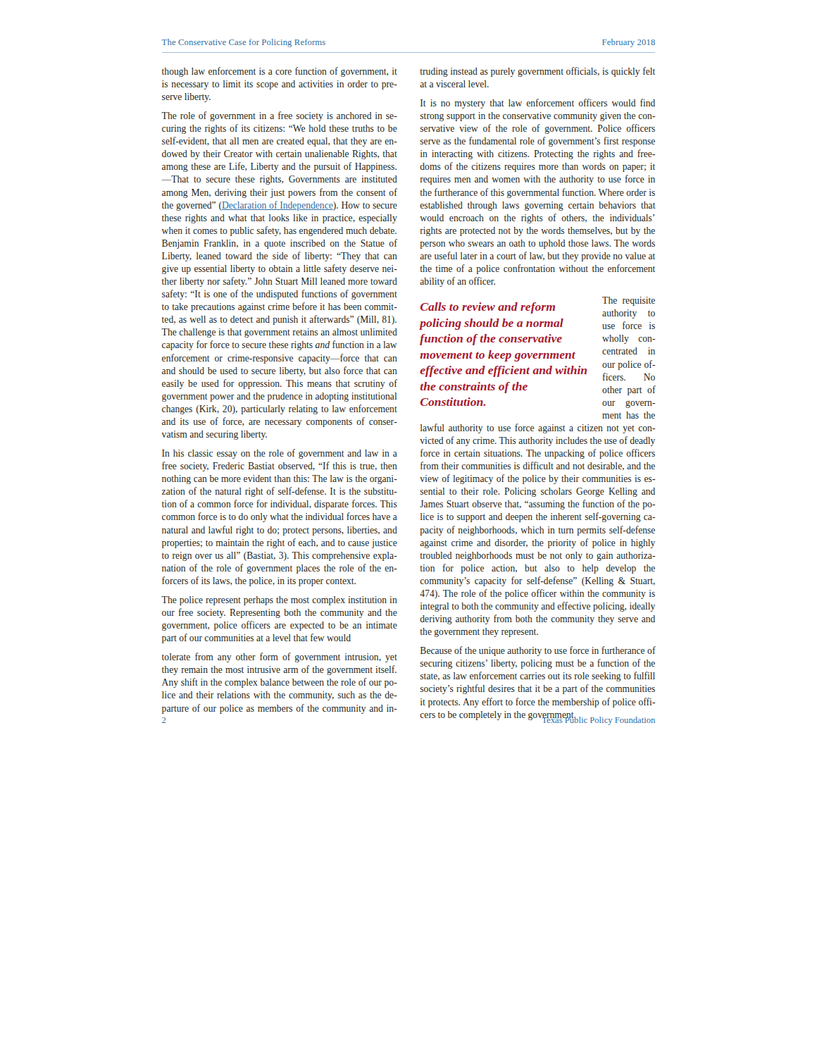The Conservative Case for Policing Reforms February 2018
though law enforcement is a core function of government, it is necessary to limit its scope and activities in order to preserve liberty.
The role of government in a free society is anchored in securing the rights of its citizens: “We hold these truths to be self-evident, that all men are created equal, that they are endowed by their Creator with certain unalienable Rights, that among these are Life, Liberty and the pursuit of Happiness.—That to secure these rights, Governments are instituted among Men, deriving their just powers from the consent of the governed” (Declaration of Independence). How to secure these rights and what that looks like in practice, especially when it comes to public safety, has engendered much debate. Benjamin Franklin, in a quote inscribed on the Statue of Liberty, leaned toward the side of liberty: “They that can give up essential liberty to obtain a little safety deserve neither liberty nor safety.” John Stuart Mill leaned more toward safety: “It is one of the undisputed functions of government to take precautions against crime before it has been committed, as well as to detect and punish it afterwards” (Mill, 81). The challenge is that government retains an almost unlimited capacity for force to secure these rights and function in a law enforcement or crime-responsive capacity—force that can and should be used to secure liberty, but also force that can easily be used for oppression. This means that scrutiny of government power and the prudence in adopting institutional changes (Kirk, 20), particularly relating to law enforcement and its use of force, are necessary components of conservatism and securing liberty.
In his classic essay on the role of government and law in a free society, Frederic Bastiat observed, “If this is true, then nothing can be more evident than this: The law is the organization of the natural right of self-defense. It is the substitution of a common force for individual, disparate forces. This common force is to do only what the individual forces have a natural and lawful right to do; protect persons, liberties, and properties; to maintain the right of each, and to cause justice to reign over us all” (Bastiat, 3). This comprehensive explanation of the role of government places the role of the enforcers of its laws, the police, in its proper context.
The police represent perhaps the most complex institution in our free society. Representing both the community and the government, police officers are expected to be an intimate part of our communities at a level that few would
tolerate from any other form of government intrusion, yet they remain the most intrusive arm of the government itself. Any shift in the complex balance between the role of our police and their relations with the community, such as the departure of our police as members of the community and intruding instead as purely government officials, is quickly felt at a visceral level.
It is no mystery that law enforcement officers would find strong support in the conservative community given the conservative view of the role of government. Police officers serve as the fundamental role of government’s first response in interacting with citizens. Protecting the rights and freedoms of the citizens requires more than words on paper; it requires men and women with the authority to use force in the furtherance of this governmental function. Where order is established through laws governing certain behaviors that would encroach on the rights of others, the individuals’ rights are protected not by the words themselves, but by the person who swears an oath to uphold those laws. The words are useful later in a court of law, but they provide no value at the time of a police confrontation without the enforcement ability of an officer.
Calls to review and reform policing should be a normal function of the conservative movement to keep government effective and efficient and within the constraints of the Constitution.
The requisite authority to use force is wholly concentrated in our police officers. No other part of our government has the lawful authority to use force against a citizen not yet convicted of any crime. This authority includes the use of deadly force in certain situations. The unpacking of police officers from their communities is difficult and not desirable, and the view of legitimacy of the police by their communities is essential to their role. Policing scholars George Kelling and James Stuart observe that, “assuming the function of the police is to support and deepen the inherent self-governing capacity of neighborhoods, which in turn permits self-defense against crime and disorder, the priority of police in highly troubled neighborhoods must be not only to gain authorization for police action, but also to help develop the community’s capacity for self-defense” (Kelling & Stuart, 474). The role of the police officer within the community is integral to both the community and effective policing, ideally deriving authority from both the community they serve and the government they represent.
Because of the unique authority to use force in furtherance of securing citizens’ liberty, policing must be a function of the state, as law enforcement carries out its role seeking to fulfill society’s rightful desires that it be a part of the communities it protects. Any effort to force the membership of police officers to be completely in the government
2 Texas Public Policy Foundation